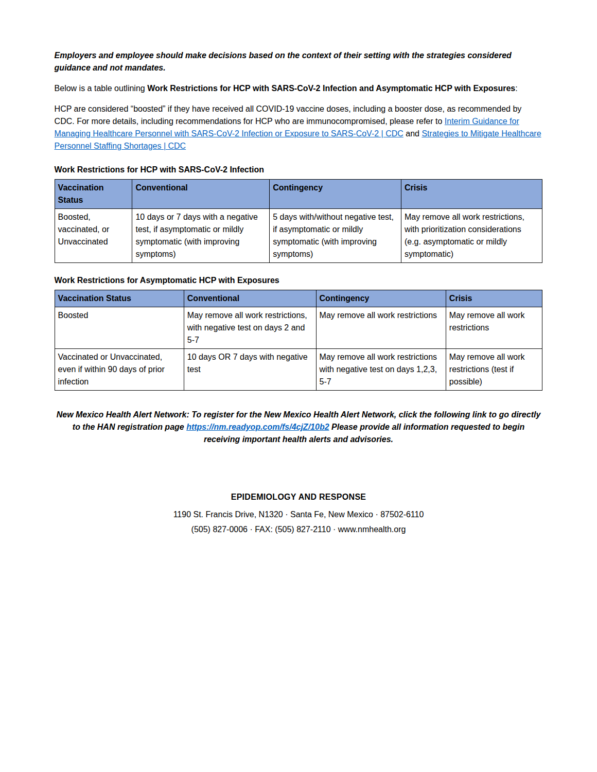Employers and employee should make decisions based on the context of their setting with the strategies considered guidance and not mandates.
Below is a table outlining Work Restrictions for HCP with SARS-CoV-2 Infection and Asymptomatic HCP with Exposures:
HCP are considered “boosted” if they have received all COVID-19 vaccine doses, including a booster dose, as recommended by CDC. For more details, including recommendations for HCP who are immunocompromised, please refer to Interim Guidance for Managing Healthcare Personnel with SARS-CoV-2 Infection or Exposure to SARS-CoV-2 | CDC and Strategies to Mitigate Healthcare Personnel Staffing Shortages | CDC
Work Restrictions for HCP with SARS-CoV-2 Infection
| Vaccination Status | Conventional | Contingency | Crisis |
| --- | --- | --- | --- |
| Boosted, vaccinated, or Unvaccinated | 10 days or 7 days with a negative test, if asymptomatic or mildly symptomatic (with improving symptoms) | 5 days with/without negative test, if asymptomatic or mildly symptomatic (with improving symptoms) | May remove all work restrictions, with prioritization considerations (e.g. asymptomatic or mildly symptomatic) |
Work Restrictions for Asymptomatic HCP with Exposures
| Vaccination Status | Conventional | Contingency | Crisis |
| --- | --- | --- | --- |
| Boosted | May remove all work restrictions, with negative test on days 2 and 5-7 | May remove all work restrictions | May remove all work restrictions |
| Vaccinated or Unvaccinated, even if within 90 days of prior infection | 10 days OR 7 days with negative test | May remove all work restrictions with negative test on days 1,2,3, 5-7 | May remove all work restrictions (test if possible) |
New Mexico Health Alert Network: To register for the New Mexico Health Alert Network, click the following link to go directly to the HAN registration page https://nm.readyop.com/fs/4cjZ/10b2 Please provide all information requested to begin receiving important health alerts and advisories.
EPIDEMIOLOGY AND RESPONSE
1190 St. Francis Drive, N1320 · Santa Fe, New Mexico · 87502-6110
(505) 827-0006 · FAX: (505) 827-2110 · www.nmhealth.org